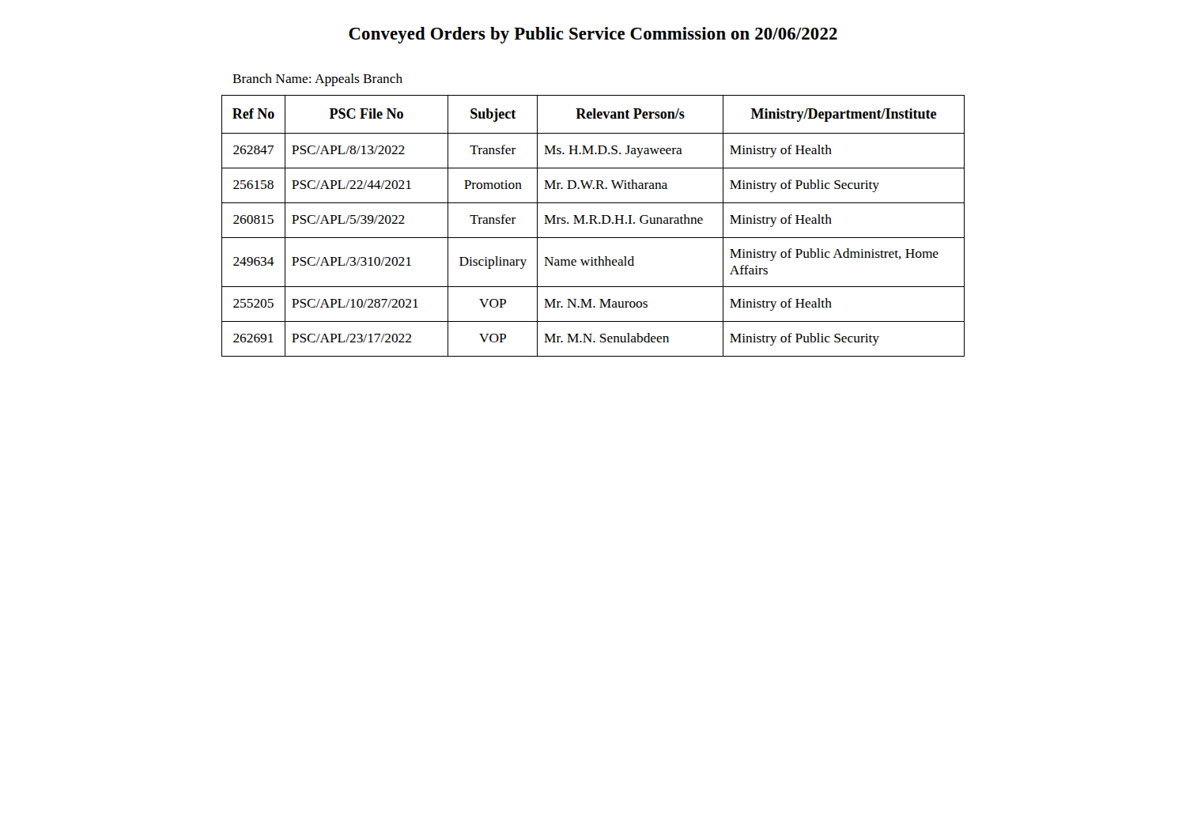Conveyed Orders by Public Service Commission on 20/06/2022
Branch Name: Appeals Branch
| Ref No | PSC File No | Subject | Relevant Person/s | Ministry/Department/Institute |
| --- | --- | --- | --- | --- |
| 262847 | PSC/APL/8/13/2022 | Transfer | Ms. H.M.D.S. Jayaweera | Ministry of Health |
| 256158 | PSC/APL/22/44/2021 | Promotion | Mr. D.W.R. Witharana | Ministry of Public Security |
| 260815 | PSC/APL/5/39/2022 | Transfer | Mrs. M.R.D.H.I. Gunarathne | Ministry of Health |
| 249634 | PSC/APL/3/310/2021 | Disciplinary | Name withheald | Ministry of Public Administret, Home Affairs |
| 255205 | PSC/APL/10/287/2021 | VOP | Mr. N.M. Mauroos | Ministry of Health |
| 262691 | PSC/APL/23/17/2022 | VOP | Mr. M.N. Senulabdeen | Ministry of Public Security |